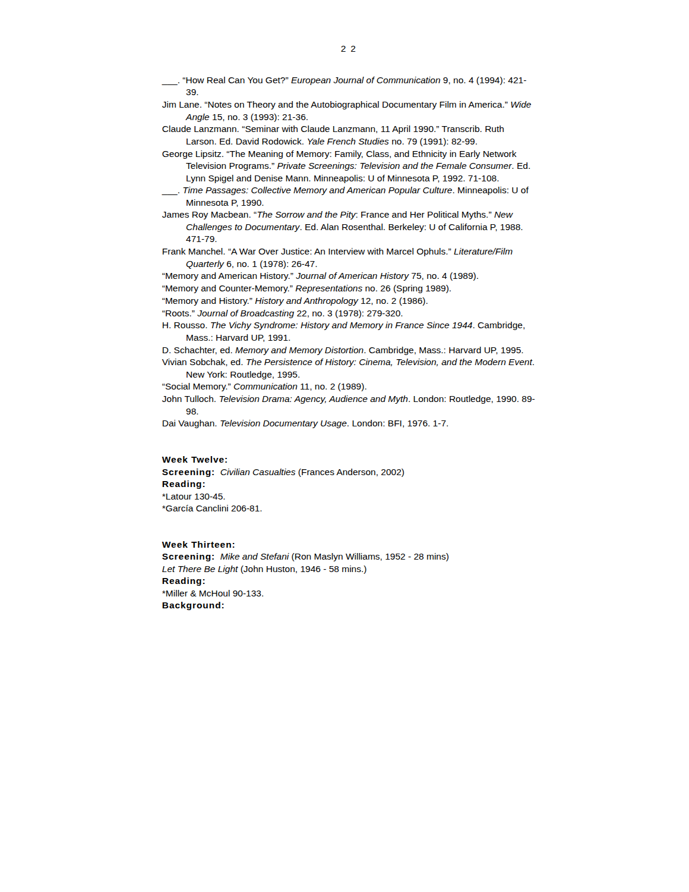2 2
___. “How Real Can You Get?” European Journal of Communication 9, no. 4 (1994): 421-39.
Jim Lane. “Notes on Theory and the Autobiographical Documentary Film in America.” Wide Angle 15, no. 3 (1993): 21-36.
Claude Lanzmann. “Seminar with Claude Lanzmann, 11 April 1990.” Transcrib. Ruth Larson. Ed. David Rodowick. Yale French Studies no. 79 (1991): 82-99.
George Lipsitz. “The Meaning of Memory: Family, Class, and Ethnicity in Early Network Television Programs.” Private Screenings: Television and the Female Consumer. Ed. Lynn Spigel and Denise Mann. Minneapolis: U of Minnesota P, 1992. 71-108.
___. Time Passages: Collective Memory and American Popular Culture. Minneapolis: U of Minnesota P, 1990.
James Roy Macbean. “The Sorrow and the Pity: France and Her Political Myths.” New Challenges to Documentary. Ed. Alan Rosenthal. Berkeley: U of California P, 1988. 471-79.
Frank Manchel. “A War Over Justice: An Interview with Marcel Ophuls.” Literature/Film Quarterly 6, no. 1 (1978): 26-47.
“Memory and American History.” Journal of American History 75, no. 4 (1989).
“Memory and Counter-Memory.” Representations no. 26 (Spring 1989).
“Memory and History.” History and Anthropology 12, no. 2 (1986).
“Roots.” Journal of Broadcasting 22, no. 3 (1978): 279-320.
H. Rousso. The Vichy Syndrome: History and Memory in France Since 1944. Cambridge, Mass.: Harvard UP, 1991.
D. Schachter, ed. Memory and Memory Distortion. Cambridge, Mass.: Harvard UP, 1995.
Vivian Sobchak, ed. The Persistence of History: Cinema, Television, and the Modern Event. New York: Routledge, 1995.
“Social Memory.” Communication 11, no. 2 (1989).
John Tulloch. Television Drama: Agency, Audience and Myth. London: Routledge, 1990. 89-98.
Dai Vaughan. Television Documentary Usage. London: BFI, 1976. 1-7.
Week Twelve:
Screening: Civilian Casualties (Frances Anderson, 2002)
Reading:
*Latour 130-45.
*García Canclini 206-81.
Week Thirteen:
Screening: Mike and Stefani (Ron Maslyn Williams, 1952 - 28 mins)
Let There Be Light (John Huston, 1946 - 58 mins.)
Reading:
*Miller & McHoul 90-133.
Background: